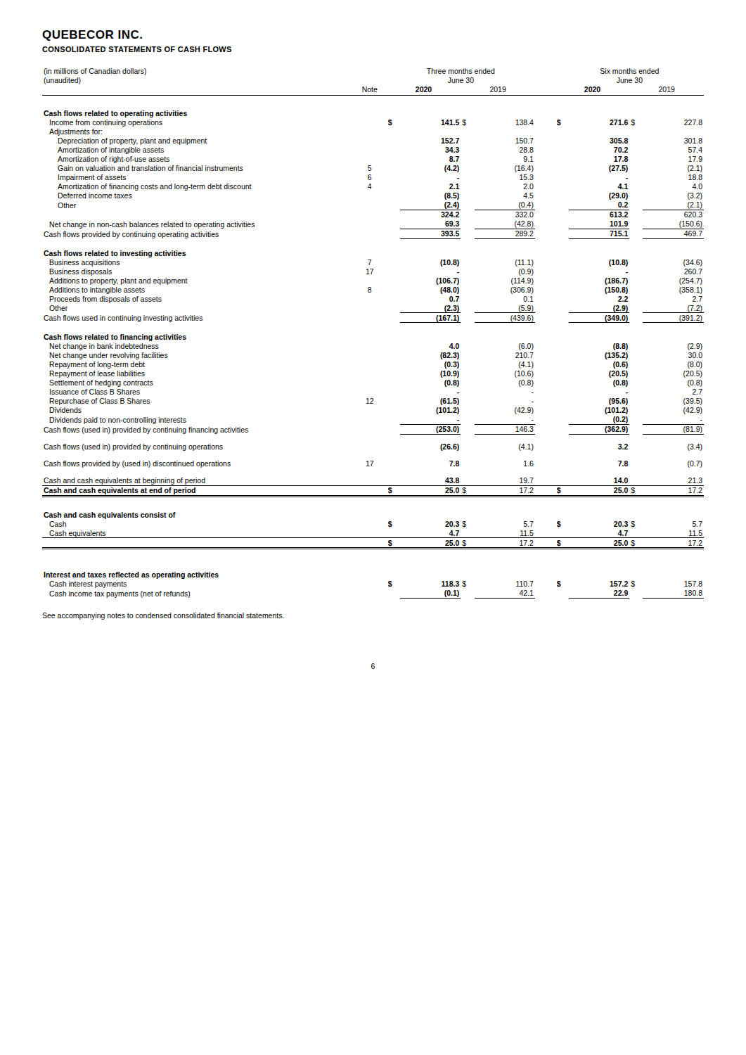QUEBECOR INC.
CONSOLIDATED STATEMENTS OF CASH FLOWS
| (in millions of Canadian dollars) | | Three months ended | | Six months ended |
| (unaudited) | | June 30 | | June 30 |
| | Note | 2020 | 2019 | | 2020 | 2019 |
| Cash flows related to operating activities | |
| Income from continuing operations | | $ | 141.5 | $ | 138.4 | | $ | 271.6 | $ | 227.8 |
| Adjustments for: | |
| Depreciation of property, plant and equipment | | | 152.7 | | 150.7 | | | 305.8 | | 301.8 |
| Amortization of intangible assets | | | 34.3 | | 28.8 | | | 70.2 | | 57.4 |
| Amortization of right-of-use assets | | | 8.7 | | 9.1 | | | 17.8 | | 17.9 |
| Gain on valuation and translation of financial instruments | 5 | | (4.2) | | (16.4) | | | (27.5) | | (2.1) |
| Impairment of assets | 6 | | - | | 15.3 | | | - | | 18.8 |
| Amortization of financing costs and long-term debt discount | 4 | | 2.1 | | 2.0 | | | 4.1 | | 4.0 |
| Deferred income taxes | | | (8.5) | | 4.5 | | | (29.0) | | (3.2) |
| Other | | | (2.4) | | (0.4) | | | 0.2 | | (2.1) |
| | | | 324.2 | | 332.0 | | | 613.2 | | 620.3 |
| Net change in non-cash balances related to operating activities | | | 69.3 | | (42.8) | | | 101.9 | | (150.6) |
| Cash flows provided by continuing operating activities | | | 393.5 | | 289.2 | | | 715.1 | | 469.7 |
| Cash flows related to investing activities | |
| Business acquisitions | 7 | | (10.8) | | (11.1) | | | (10.8) | | (34.6) |
| Business disposals | 17 | | - | | (0.9) | | | - | | 260.7 |
| Additions to property, plant and equipment | | | (106.7) | | (114.9) | | | (186.7) | | (254.7) |
| Additions to intangible assets | 8 | | (48.0) | | (306.9) | | | (150.8) | | (358.1) |
| Proceeds from disposals of assets | | | 0.7 | | 0.1 | | | 2.2 | | 2.7 |
| Other | | | (2.3) | | (5.9) | | | (2.9) | | (7.2) |
| Cash flows used in continuing investing activities | | | (167.1) | | (439.6) | | | (349.0) | | (391.2) |
| Cash flows related to financing activities | |
| Net change in bank indebtedness | | | 4.0 | | (6.0) | | | (8.8) | | (2.9) |
| Net change under revolving facilities | | | (82.3) | | 210.7 | | | (135.2) | | 30.0 |
| Repayment of long-term debt | | | (0.3) | | (4.1) | | | (0.6) | | (8.0) |
| Repayment of lease liabilities | | | (10.9) | | (10.6) | | | (20.5) | | (20.5) |
| Settlement of hedging contracts | | | (0.8) | | (0.8) | | | (0.8) | | (0.8) |
| Issuance of Class B Shares | | | - | | - | | | - | | 2.7 |
| Repurchase of Class B Shares | 12 | | (61.5) | | - | | | (95.6) | | (39.5) |
| Dividends | | | (101.2) | | (42.9) | | | (101.2) | | (42.9) |
| Dividends paid to non-controlling interests | | | - | | - | | | (0.2) | | - |
| Cash flows (used in) provided by continuing financing activities | | | (253.0) | | 146.3 | | | (362.9) | | (81.9) |
| Cash flows (used in) provided by continuing operations | | | (26.6) | | (4.1) | | | 3.2 | | (3.4) |
| Cash flows provided by (used in) discontinued operations | 17 | | 7.8 | | 1.6 | | | 7.8 | | (0.7) |
| Cash and cash equivalents at beginning of period | | | 43.8 | | 19.7 | | | 14.0 | | 21.3 |
| Cash and cash equivalents at end of period | | $ | 25.0 | $ | 17.2 | | $ | 25.0 | $ | 17.2 |
| Cash and cash equivalents consist of | |
| Cash | | $ | 20.3 | $ | 5.7 | | $ | 20.3 | $ | 5.7 |
| Cash equivalents | | | 4.7 | | 11.5 | | | 4.7 | | 11.5 |
| | | $ | 25.0 | $ | 17.2 | | $ | 25.0 | $ | 17.2 |
| Interest and taxes reflected as operating activities | |
| Cash interest payments | | $ | 118.3 | $ | 110.7 | | $ | 157.2 | $ | 157.8 |
| Cash income tax payments (net of refunds) | | | (0.1) | | 42.1 | | | 22.9 | | 180.8 |
See accompanying notes to condensed consolidated financial statements.
6